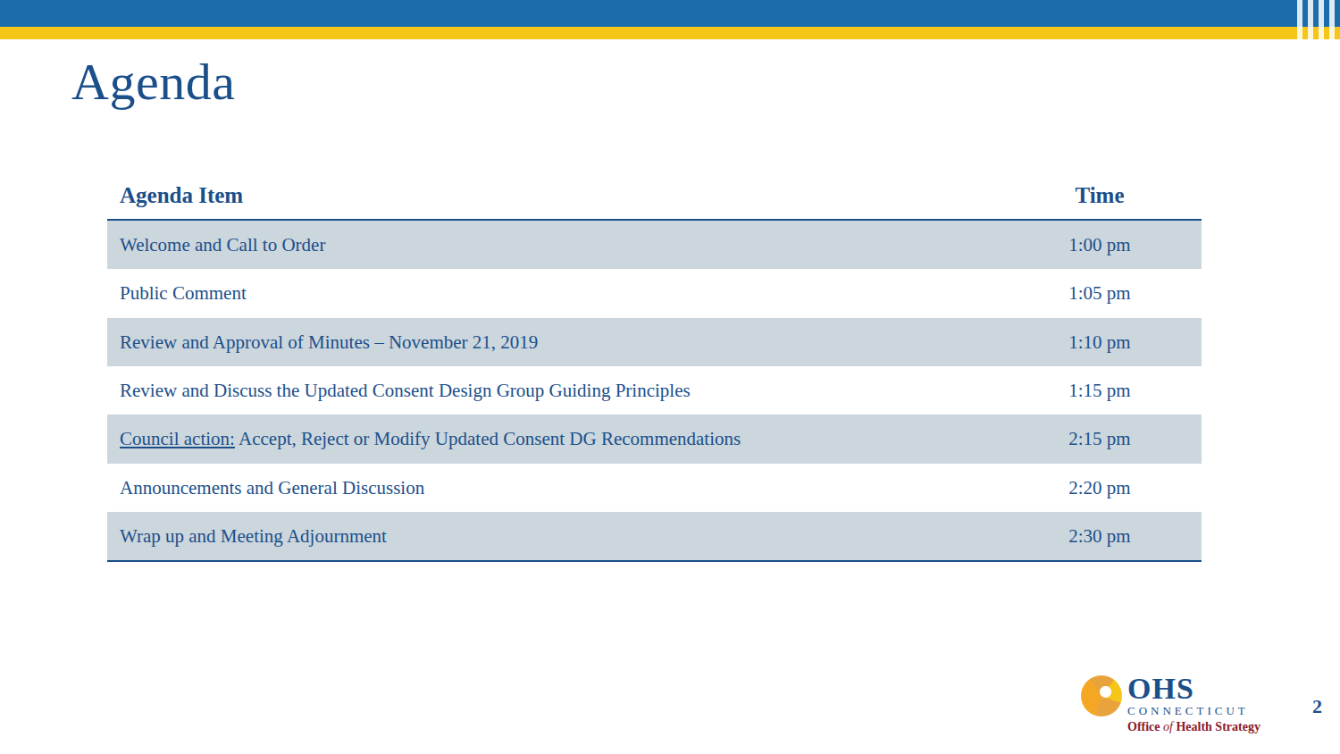Agenda
| Agenda Item | Time |
| --- | --- |
| Welcome and Call to Order | 1:00 pm |
| Public Comment | 1:05 pm |
| Review and Approval of Minutes – November 21, 2019 | 1:10 pm |
| Review and Discuss the Updated Consent Design Group Guiding Principles | 1:15 pm |
| Council action: Accept, Reject or Modify Updated Consent DG Recommendations | 2:15 pm |
| Announcements and General Discussion | 2:20 pm |
| Wrap up and Meeting Adjournment | 2:30 pm |
OHS
CONNECTICUT
Office of Health Strategy
2